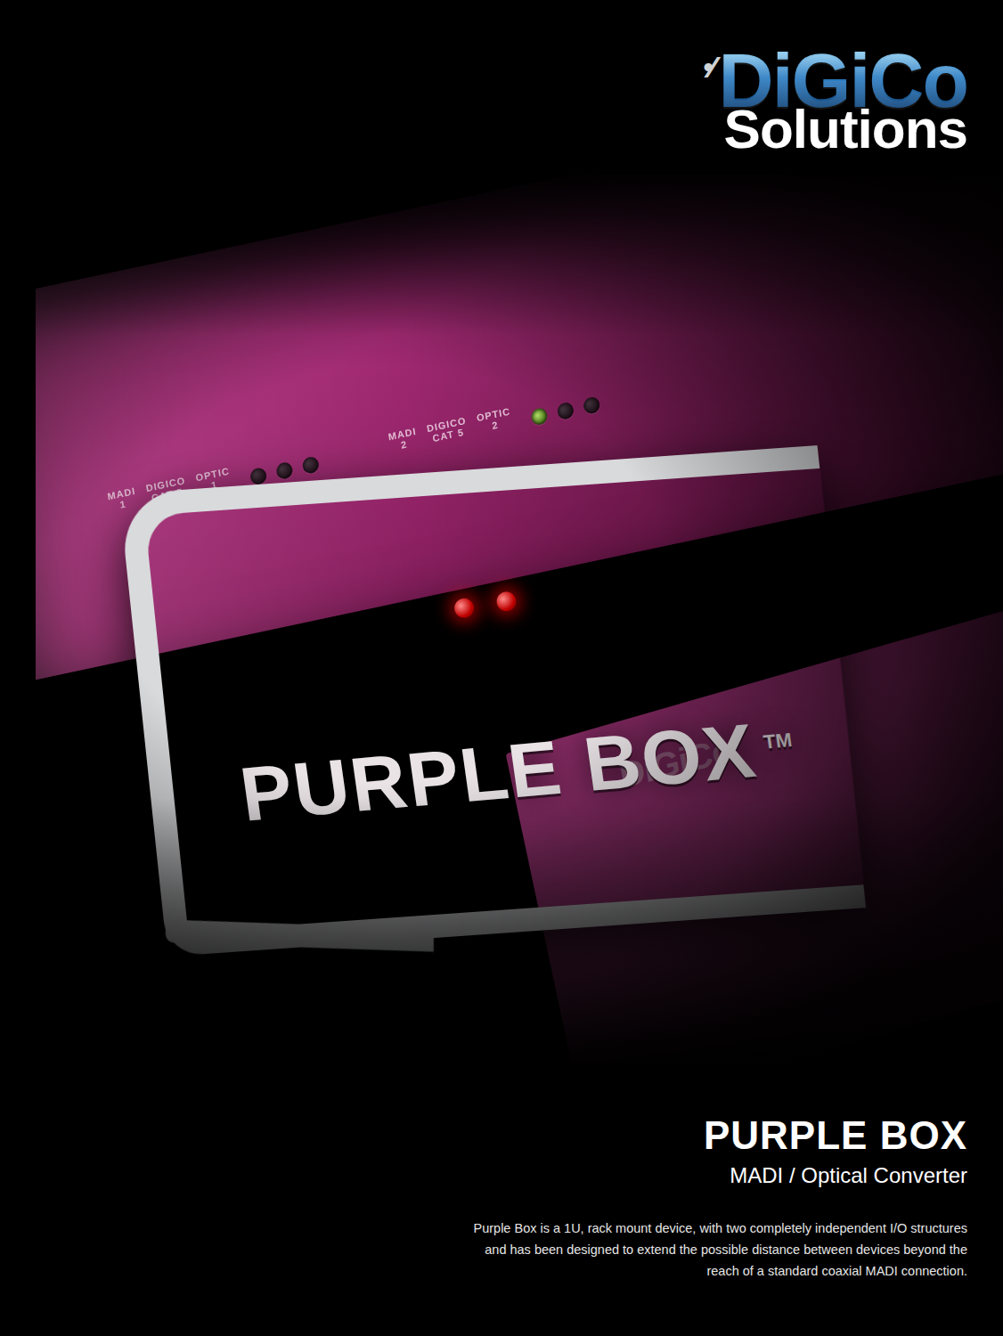•⁄⁄DiGiCo Solutions
MADI
1 DIGICO
CAT 5 OPTIC
1
MADI
2 DIGICO
CAT 5 OPTIC
2
POWER
DiGiCo
PURPLE BOXTM
Purple Box
MADI / Optical Converter
Purple Box is a 1U, rack mount device, with two completely independent I/O structures and has been designed to extend the possible distance between devices beyond the reach of a standard coaxial MADI connection.